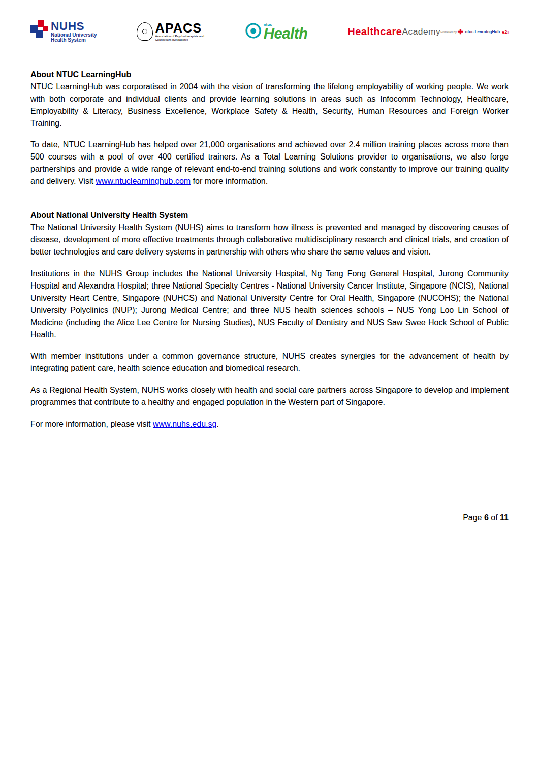NUHS
National University
Health System
APACS
Association of Psychotherapists and
Counsellors (Singapore)
⦿
ntuc Health
Healthcare
Academy
Powered by:
✚ ntuc LearningHub e2i
About NTUC LearningHub
NTUC LearningHub was corporatised in 2004 with the vision of transforming the lifelong employability of working people. We work with both corporate and individual clients and provide learning solutions in areas such as Infocomm Technology, Healthcare, Employability & Literacy, Business Excellence, Workplace Safety & Health, Security, Human Resources and Foreign Worker Training.
To date, NTUC LearningHub has helped over 21,000 organisations and achieved over 2.4 million training places across more than 500 courses with a pool of over 400 certified trainers. As a Total Learning Solutions provider to organisations, we also forge partnerships and provide a wide range of relevant end-to-end training solutions and work constantly to improve our training quality and delivery. Visit www.ntuclearninghub.com for more information.
About National University Health System
The National University Health System (NUHS) aims to transform how illness is prevented and managed by discovering causes of disease, development of more effective treatments through collaborative multidisciplinary research and clinical trials, and creation of better technologies and care delivery systems in partnership with others who share the same values and vision.
Institutions in the NUHS Group includes the National University Hospital, Ng Teng Fong General Hospital, Jurong Community Hospital and Alexandra Hospital; three National Specialty Centres - National University Cancer Institute, Singapore (NCIS), National University Heart Centre, Singapore (NUHCS) and National University Centre for Oral Health, Singapore (NUCOHS); the National University Polyclinics (NUP); Jurong Medical Centre; and three NUS health sciences schools – NUS Yong Loo Lin School of Medicine (including the Alice Lee Centre for Nursing Studies), NUS Faculty of Dentistry and NUS Saw Swee Hock School of Public Health.
With member institutions under a common governance structure, NUHS creates synergies for the advancement of health by integrating patient care, health science education and biomedical research.
As a Regional Health System, NUHS works closely with health and social care partners across Singapore to develop and implement programmes that contribute to a healthy and engaged population in the Western part of Singapore.
For more information, please visit www.nuhs.edu.sg.
Page 6 of 11